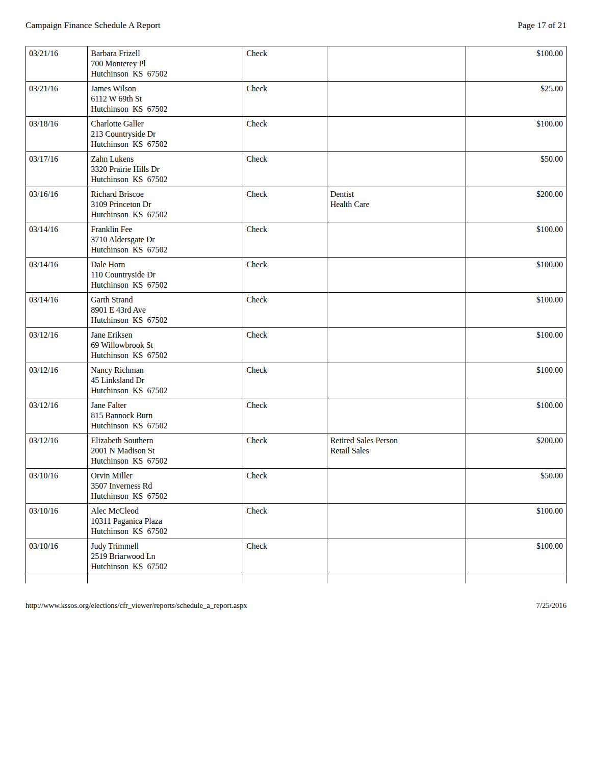Campaign Finance Schedule A Report
Page 17 of 21
| 03/21/16 | Barbara Frizell 700 Monterey Pl Hutchinson KS 67502 | Check | | $100.00 |
| 03/21/16 | James Wilson 6112 W 69th St Hutchinson KS 67502 | Check | | $25.00 |
| 03/18/16 | Charlotte Galler 213 Countryside Dr Hutchinson KS 67502 | Check | | $100.00 |
| 03/17/16 | Zahn Lukens 3320 Prairie Hills Dr Hutchinson KS 67502 | Check | | $50.00 |
| 03/16/16 | Richard Briscoe 3109 Princeton Dr Hutchinson KS 67502 | Check | Dentist Health Care | $200.00 |
| 03/14/16 | Franklin Fee 3710 Aldersgate Dr Hutchinson KS 67502 | Check | | $100.00 |
| 03/14/16 | Dale Horn 110 Countryside Dr Hutchinson KS 67502 | Check | | $100.00 |
| 03/14/16 | Garth Strand 8901 E 43rd Ave Hutchinson KS 67502 | Check | | $100.00 |
| 03/12/16 | Jane Eriksen 69 Willowbrook St Hutchinson KS 67502 | Check | | $100.00 |
| 03/12/16 | Nancy Richman 45 Linksland Dr Hutchinson KS 67502 | Check | | $100.00 |
| 03/12/16 | Jane Falter 815 Bannock Burn Hutchinson KS 67502 | Check | | $100.00 |
| 03/12/16 | Elizabeth Southern 2001 N Madison St Hutchinson KS 67502 | Check | Retired Sales Person Retail Sales | $200.00 |
| 03/10/16 | Orvin Miller 3507 Inverness Rd Hutchinson KS 67502 | Check | | $50.00 |
| 03/10/16 | Alec McCleod 10311 Paganica Plaza Hutchinson KS 67502 | Check | | $100.00 |
| 03/10/16 | Judy Trimmell 2519 Briarwood Ln Hutchinson KS 67502 | Check | | $100.00 |
http://www.kssos.org/elections/cfr_viewer/reports/schedule_a_report.aspx
7/25/2016